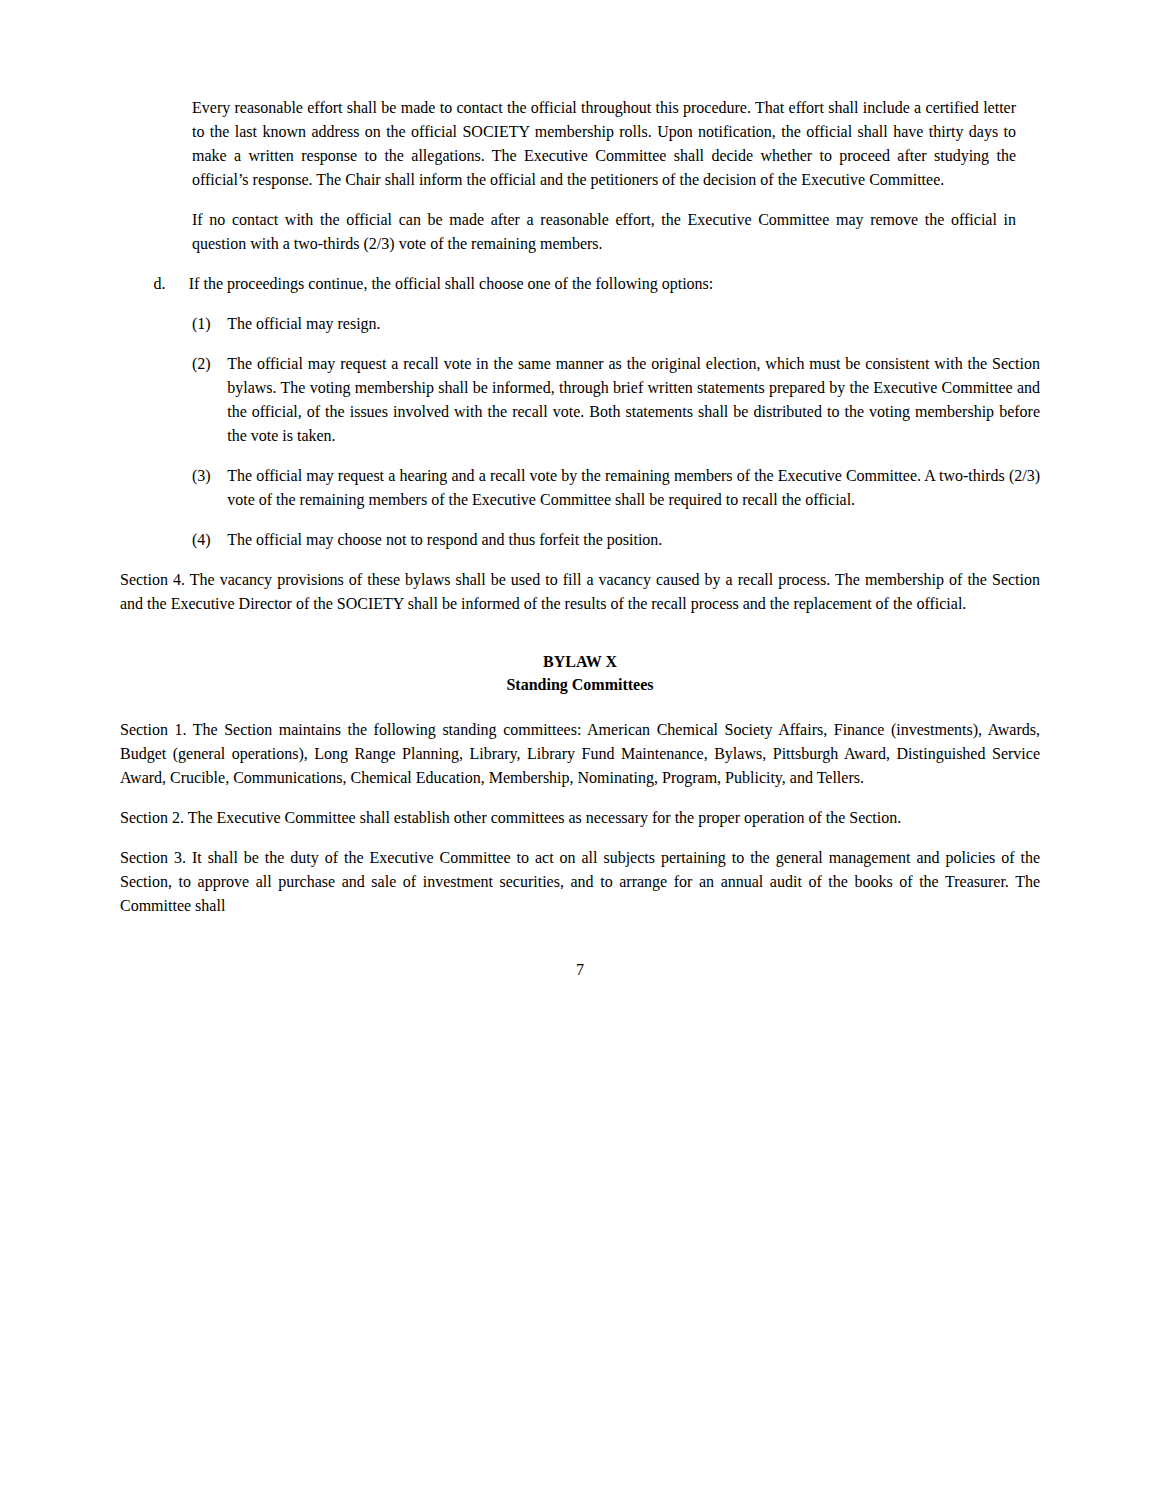Every reasonable effort shall be made to contact the official throughout this procedure. That effort shall include a certified letter to the last known address on the official SOCIETY membership rolls. Upon notification, the official shall have thirty days to make a written response to the allegations. The Executive Committee shall decide whether to proceed after studying the official’s response. The Chair shall inform the official and the petitioners of the decision of the Executive Committee.
If no contact with the official can be made after a reasonable effort, the Executive Committee may remove the official in question with a two-thirds (2/3) vote of the remaining members.
d.
If the proceedings continue, the official shall choose one of the following options:
(1)
The official may resign.
(2)
The official may request a recall vote in the same manner as the original election, which must be consistent with the Section bylaws. The voting membership shall be informed, through brief written statements prepared by the Executive Committee and the official, of the issues involved with the recall vote. Both statements shall be distributed to the voting membership before the vote is taken.
(3)
The official may request a hearing and a recall vote by the remaining members of the Executive Committee. A two-thirds (2/3) vote of the remaining members of the Executive Committee shall be required to recall the official.
(4)
The official may choose not to respond and thus forfeit the position.
Section 4. The vacancy provisions of these bylaws shall be used to fill a vacancy caused by a recall process. The membership of the Section and the Executive Director of the SOCIETY shall be informed of the results of the recall process and the replacement of the official.
BYLAW X
Standing Committees
Section 1. The Section maintains the following standing committees: American Chemical Society Affairs, Finance (investments), Awards, Budget (general operations), Long Range Planning, Library, Library Fund Maintenance, Bylaws, Pittsburgh Award, Distinguished Service Award, Crucible, Communications, Chemical Education, Membership, Nominating, Program, Publicity, and Tellers.
Section 2. The Executive Committee shall establish other committees as necessary for the proper operation of the Section.
Section 3. It shall be the duty of the Executive Committee to act on all subjects pertaining to the general management and policies of the Section, to approve all purchase and sale of investment securities, and to arrange for an annual audit of the books of the Treasurer. The Committee shall
7